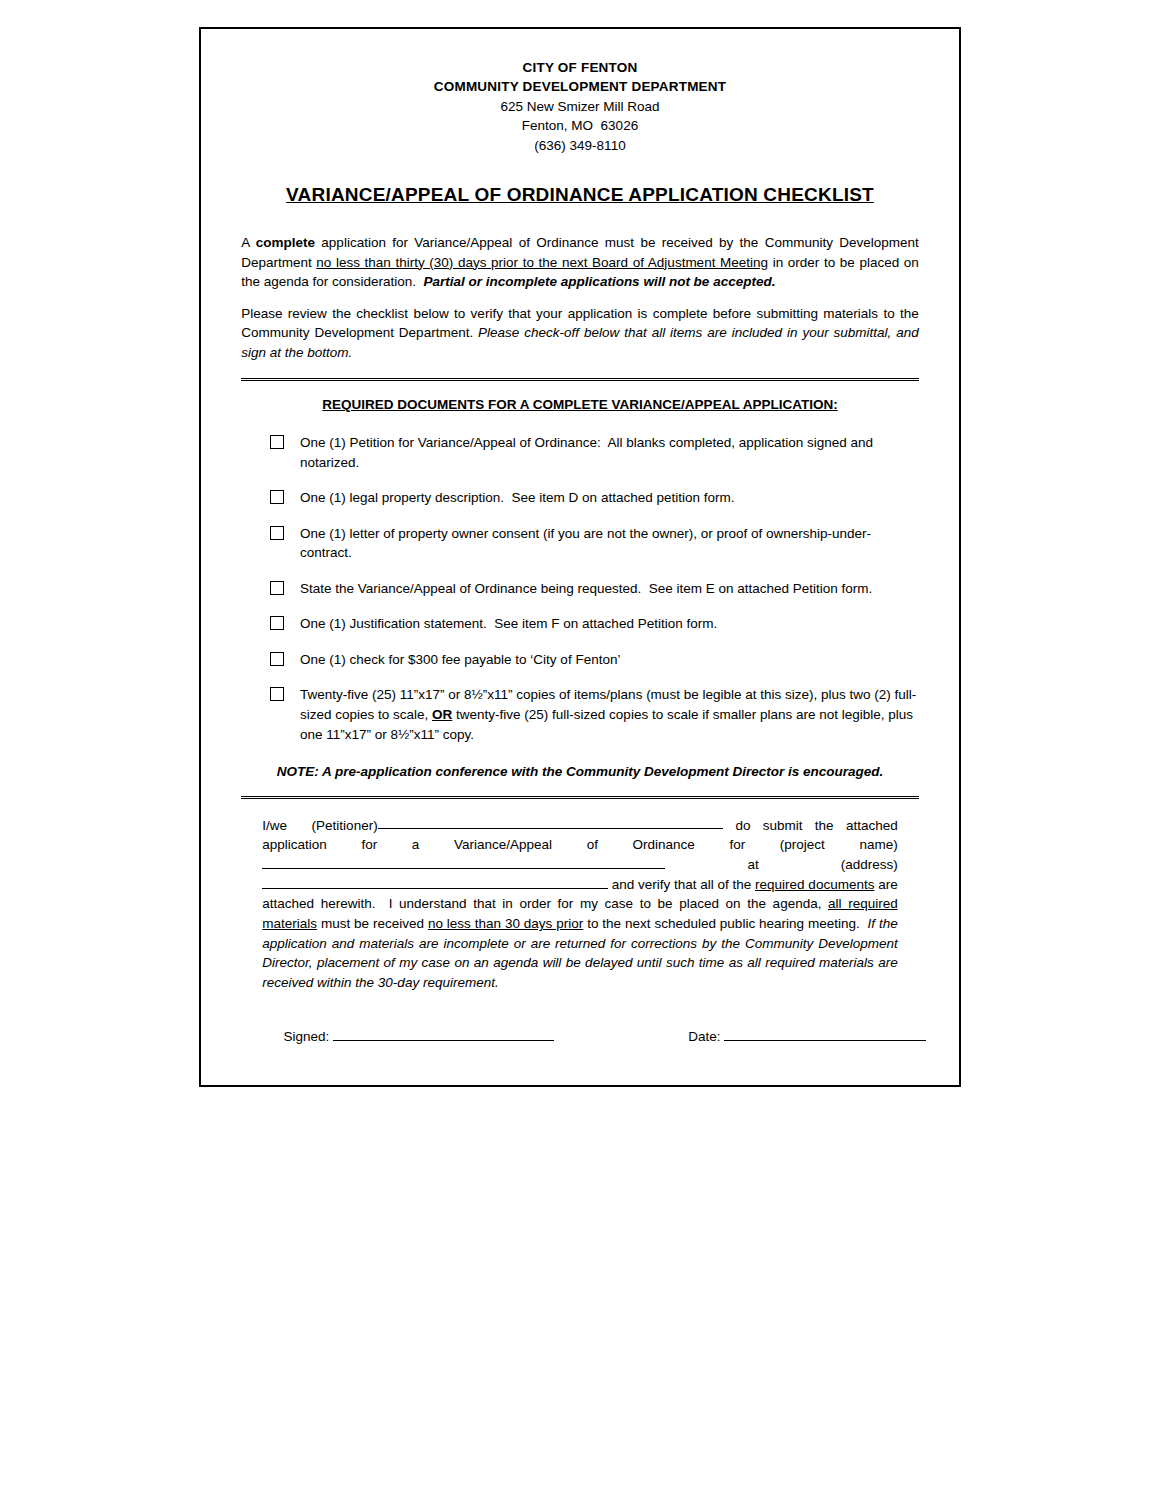CITY OF FENTON
COMMUNITY DEVELOPMENT DEPARTMENT
625 New Smizer Mill Road
Fenton, MO 63026
(636) 349-8110
VARIANCE/APPEAL OF ORDINANCE APPLICATION CHECKLIST
A complete application for Variance/Appeal of Ordinance must be received by the Community Development Department no less than thirty (30) days prior to the next Board of Adjustment Meeting in order to be placed on the agenda for consideration. Partial or incomplete applications will not be accepted.
Please review the checklist below to verify that your application is complete before submitting materials to the Community Development Department. Please check-off below that all items are included in your submittal, and sign at the bottom.
REQUIRED DOCUMENTS FOR A COMPLETE VARIANCE/APPEAL APPLICATION:
One (1) Petition for Variance/Appeal of Ordinance: All blanks completed, application signed and notarized.
One (1) legal property description. See item D on attached petition form.
One (1) letter of property owner consent (if you are not the owner), or proof of ownership-under-contract.
State the Variance/Appeal of Ordinance being requested. See item E on attached Petition form.
One (1) Justification statement. See item F on attached Petition form.
One (1) check for $300 fee payable to ‘City of Fenton’
Twenty-five (25) 11”x17” or 8½”x11” copies of items/plans (must be legible at this size), plus two (2) full-sized copies to scale, OR twenty-five (25) full-sized copies to scale if smaller plans are not legible, plus one 11”x17” or 8½”x11” copy.
NOTE: A pre-application conference with the Community Development Director is encouraged.
I/we (Petitioner) do submit the attached application for a Variance/Appeal of Ordinance for (project name) at (address) and verify that all of the required documents are attached herewith. I understand that in order for my case to be placed on the agenda, all required materials must be received no less than 30 days prior to the next scheduled public hearing meeting. If the application and materials are incomplete or are returned for corrections by the Community Development Director, placement of my case on an agenda will be delayed until such time as all required materials are received within the 30-day requirement.
Signed:
Date: